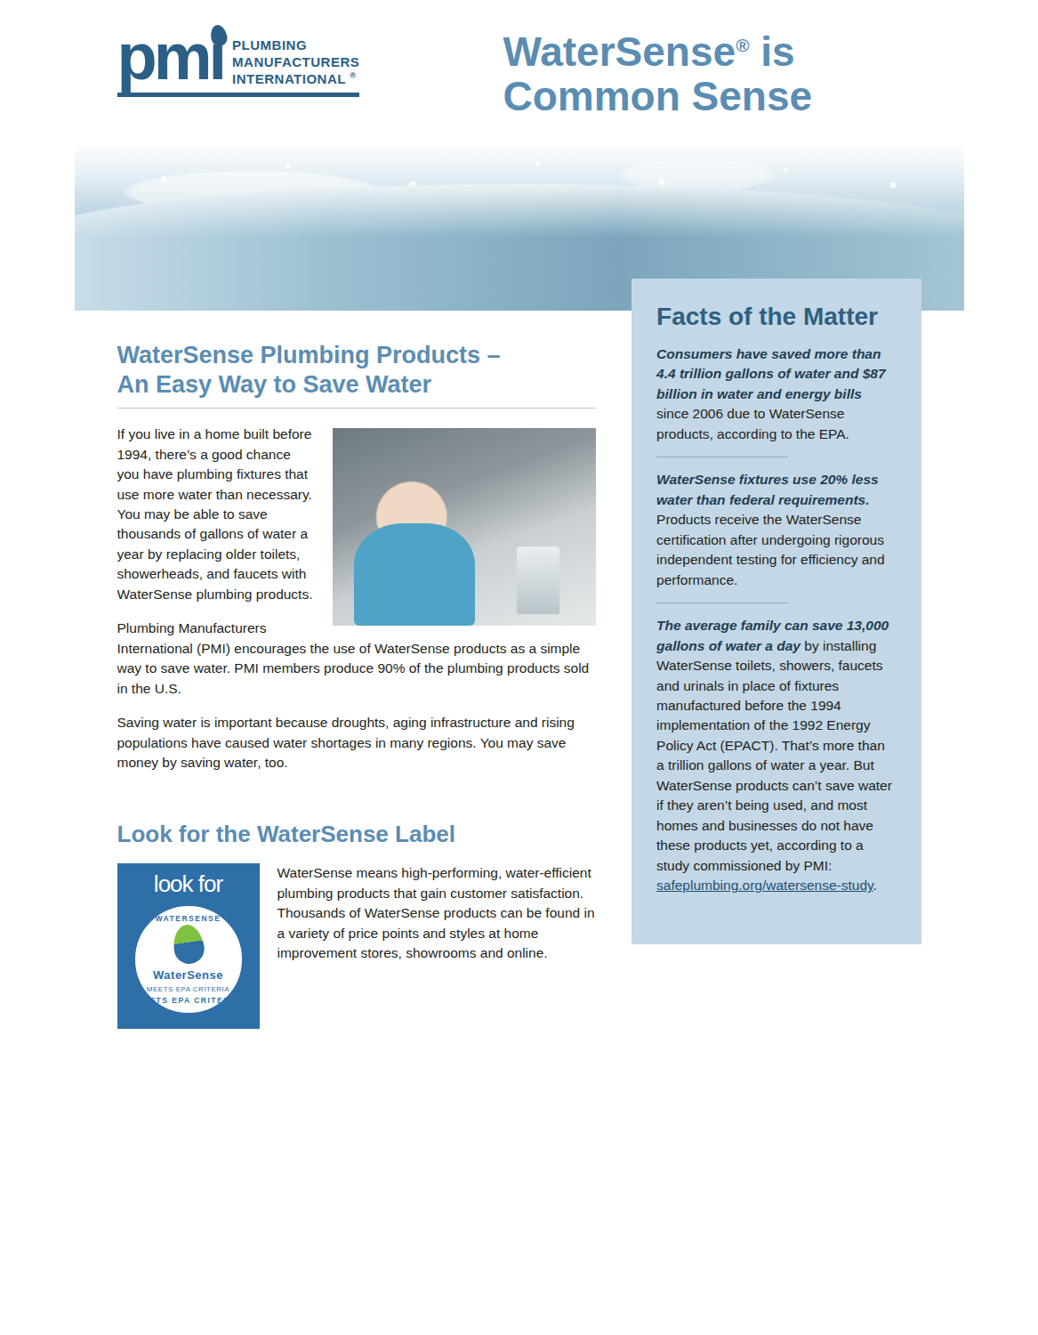pmi
Plumbing
Manufacturers
International ®
WaterSense® is
Common Sense
WaterSense Plumbing Products –
An Easy Way to Save Water
If you live in a home built before 1994, there’s a good chance you have plumbing fixtures that use more water than necessary. You may be able to save thousands of gallons of water a year by replacing older toilets, showerheads, and faucets with WaterSense plumbing products.
Plumbing Manufacturers International (PMI) encourages the use of WaterSense products as a simple way to save water. PMI members produce 90% of the plumbing products sold in the U.S.
Saving water is important because droughts, aging infrastructure and rising populations have caused water shortages in many regions. You may save money by saving water, too.
Look for the WaterSense Label
look for
WaterSense
WaterSense Meets EPA Criteria Meets EPA Criteria
WaterSense means high-performing, water-efficient plumbing products that gain customer satisfaction. Thousands of WaterSense products can be found in a variety of price points and styles at home improvement stores, showrooms and online.
Facts of the Matter
Consumers have saved more than 4.4 trillion gallons of water and $87 billion in water and energy bills since 2006 due to WaterSense products, according to the EPA.
WaterSense fixtures use 20% less water than federal requirements. Products receive the WaterSense certification after undergoing rigorous independent testing for efficiency and performance.
The average family can save 13,000 gallons of water a day by installing WaterSense toilets, showers, faucets and urinals in place of fixtures manufactured before the 1994 implementation of the 1992 Energy Policy Act (EPACT). That’s more than a trillion gallons of water a year. But WaterSense products can’t save water if they aren’t being used, and most homes and businesses do not have these products yet, according to a study commissioned by PMI: safeplumbing.org/watersense-study.